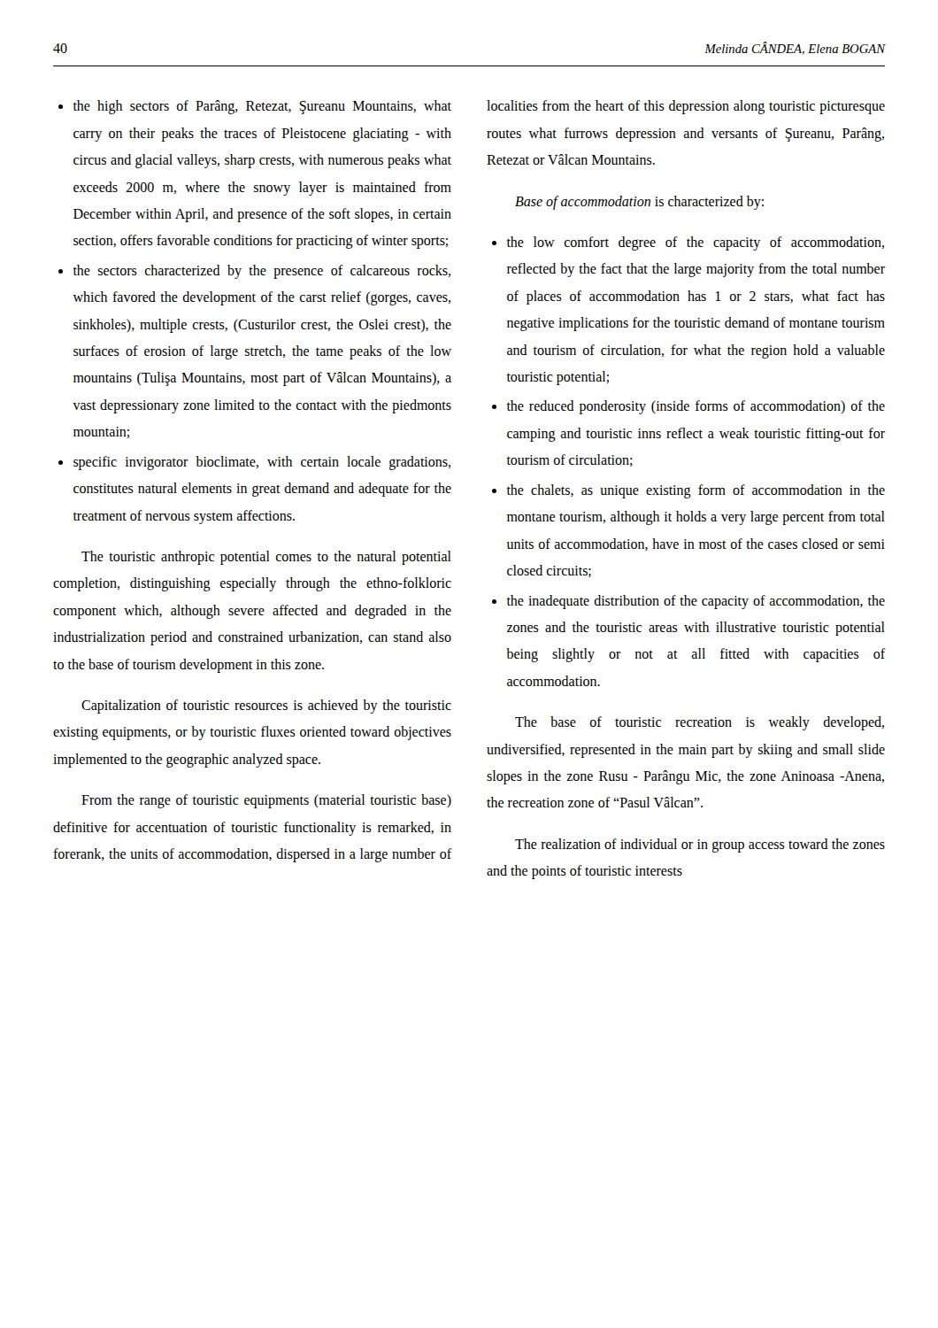40 Melinda CÂNDEA, Elena BOGAN
the high sectors of Parâng, Retezat, Şureanu Mountains, what carry on their peaks the traces of Pleistocene glaciating - with circus and glacial valleys, sharp crests, with numerous peaks what exceeds 2000 m, where the snowy layer is maintained from December within April, and presence of the soft slopes, in certain section, offers favorable conditions for practicing of winter sports;
the sectors characterized by the presence of calcareous rocks, which favored the development of the carst relief (gorges, caves, sinkholes), multiple crests, (Custurilor crest, the Oslei crest), the surfaces of erosion of large stretch, the tame peaks of the low mountains (Tulişa Mountains, most part of Vâlcan Mountains), a vast depressionary zone limited to the contact with the piedmonts mountain;
specific invigorator bioclimate, with certain locale gradations, constitutes natural elements in great demand and adequate for the treatment of nervous system affections.
The touristic anthropic potential comes to the natural potential completion, distinguishing especially through the ethno-folkloric component which, although severe affected and degraded in the industrialization period and constrained urbanization, can stand also to the base of tourism development in this zone.
Capitalization of touristic resources is achieved by the touristic existing equipments, or by touristic fluxes oriented toward objectives implemented to the geographic analyzed space.
From the range of touristic equipments (material touristic base) definitive for accentuation of touristic functionality is remarked, in forerank, the units of accommodation, dispersed in a large number of localities from the heart of this depression along touristic picturesque routes what furrows depression and versants of Şureanu, Parâng, Retezat or Vâlcan Mountains.
Base of accommodation is characterized by:
the low comfort degree of the capacity of accommodation, reflected by the fact that the large majority from the total number of places of accommodation has 1 or 2 stars, what fact has negative implications for the touristic demand of montane tourism and tourism of circulation, for what the region hold a valuable touristic potential;
the reduced ponderosity (inside forms of accommodation) of the camping and touristic inns reflect a weak touristic fitting-out for tourism of circulation;
the chalets, as unique existing form of accommodation in the montane tourism, although it holds a very large percent from total units of accommodation, have in most of the cases closed or semi closed circuits;
the inadequate distribution of the capacity of accommodation, the zones and the touristic areas with illustrative touristic potential being slightly or not at all fitted with capacities of accommodation.
The base of touristic recreation is weakly developed, undiversified, represented in the main part by skiing and small slide slopes in the zone Rusu - Parângu Mic, the zone Aninoasa -Anena, the recreation zone of “Pasul Vâlcan”.
The realization of individual or in group access toward the zones and the points of touristic interests